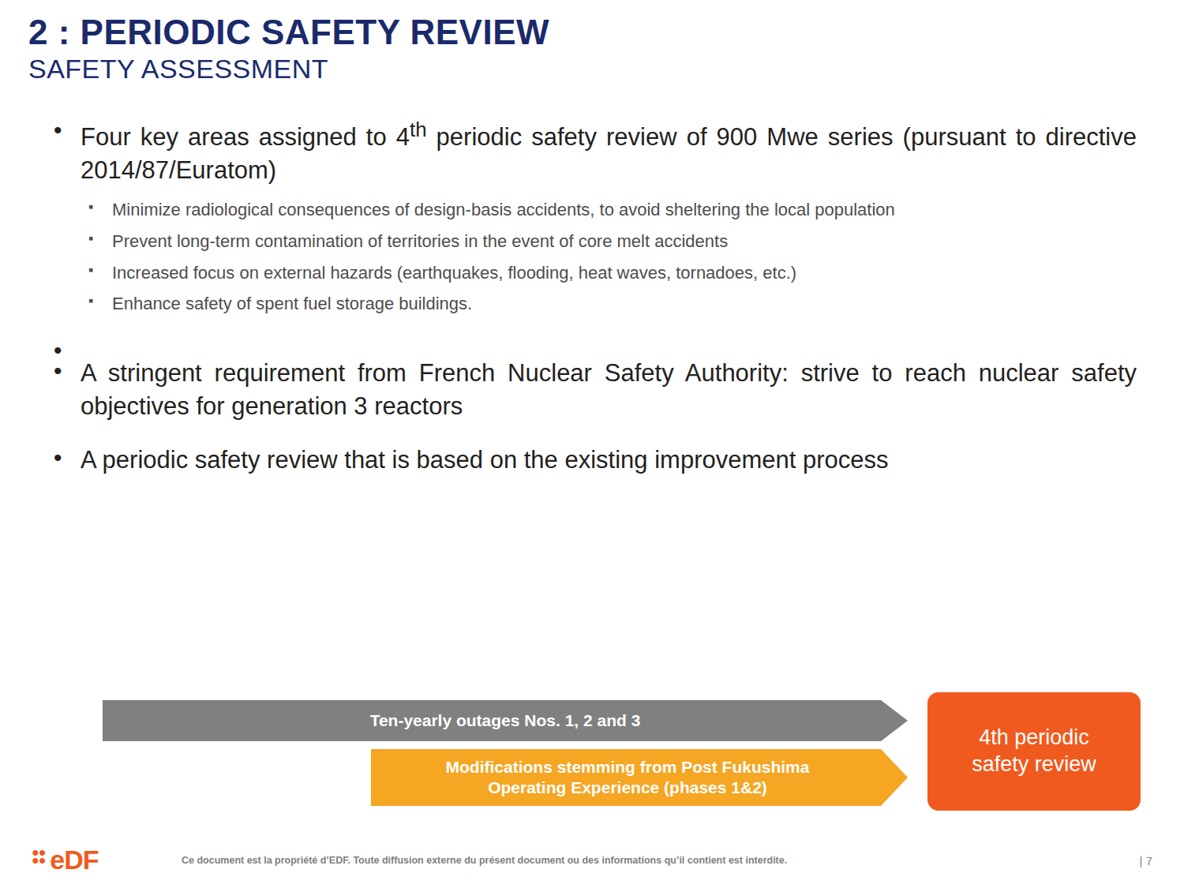2 : PERIODIC SAFETY REVIEW
SAFETY ASSESSMENT
Four key areas assigned to 4th periodic safety review of 900 Mwe series (pursuant to directive 2014/87/Euratom)
Minimize radiological consequences of design-basis accidents, to avoid sheltering the local population
Prevent long-term contamination of territories in the event of core melt accidents
Increased focus on external hazards (earthquakes, flooding, heat waves, tornadoes, etc.)
Enhance safety of spent fuel storage buildings.
A stringent requirement from French Nuclear Safety Authority: strive to reach nuclear safety objectives for generation 3 reactors
A periodic safety review that is based on the existing improvement process
Ten-yearly outages Nos. 1, 2 and 3
Modifications stemming from Post Fukushima
Operating Experience (phases 1&2)
4th periodic
safety review
●●
●●eDF
Ce document est la propriété d’EDF. Toute diffusion externe du présent document ou des informations qu’il contient est interdite.
| 7